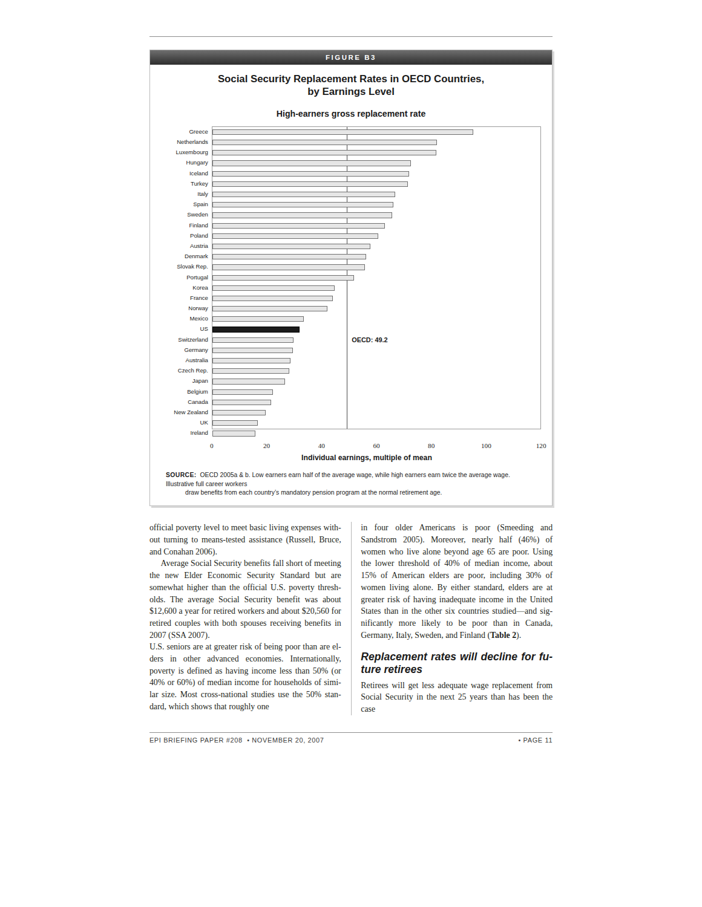FIGURE B3
Social Security Replacement Rates in OECD Countries,
by Earnings Level
High-earners gross replacement rate
Greece
Netherlands
Luxembourg
Hungary
Iceland
Turkey
Italy
Spain
Sweden
Finland
Poland
Austria
Denmark
Slovak Rep.
Portugal
Korea
France
Norway
Mexico
US
Switzerland
Germany
Australia
Czech Rep.
Japan
Belgium
Canada
New Zealand
UK
Ireland
OECD: 49.2
0 20 40 60 80 100 120
Individual earnings, multiple of mean
SOURCE: OECD 2005a & b. Low earners earn half of the average wage, while high earners earn twice the average wage. Illustrative full career workers draw benefits from each country’s mandatory pension program at the normal retirement age.
official poverty level to meet basic living expenses without turning to means-tested assistance (Russell, Bruce, and Conahan 2006).
Average Social Security benefits fall short of meeting the new Elder Economic Security Standard but are somewhat higher than the official U.S. poverty thresholds. The average Social Security benefit was about $12,600 a year for retired workers and about $20,560 for retired couples with both spouses receiving benefits in 2007 (SSA 2007).
U.S. seniors are at greater risk of being poor than are elders in other advanced economies. Internationally, poverty is defined as having income less than 50% (or 40% or 60%) of median income for households of similar size. Most cross-national studies use the 50% standard, which shows that roughly one
in four older Americans is poor (Smeeding and Sandstrom 2005). Moreover, nearly half (46%) of women who live alone beyond age 65 are poor. Using the lower threshold of 40% of median income, about 15% of American elders are poor, including 30% of women living alone. By either standard, elders are at greater risk of having inadequate income in the United States than in the other six countries studied—and significantly more likely to be poor than in Canada, Germany, Italy, Sweden, and Finland (Table 2).
Replacement rates will decline for future retirees
Retirees will get less adequate wage replacement from Social Security in the next 25 years than has been the case
EPI Briefing Paper #208 • November 20, 2007
• Page 11